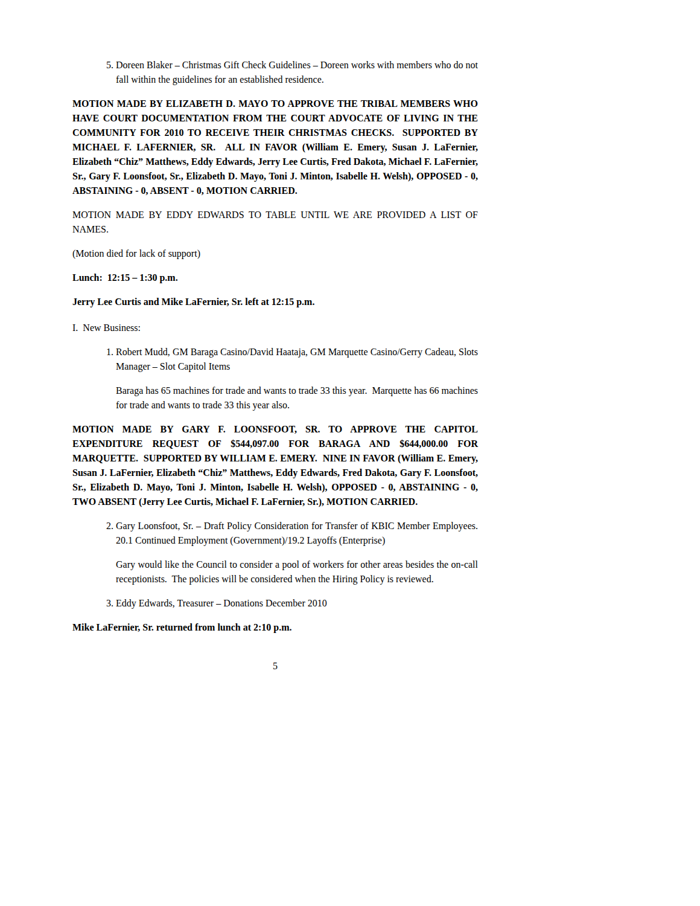Doreen Blaker – Christmas Gift Check Guidelines – Doreen works with members who do not fall within the guidelines for an established residence.
MOTION MADE BY ELIZABETH D. MAYO TO APPROVE THE TRIBAL MEMBERS WHO HAVE COURT DOCUMENTATION FROM THE COURT ADVOCATE OF LIVING IN THE COMMUNITY FOR 2010 TO RECEIVE THEIR CHRISTMAS CHECKS. SUPPORTED BY MICHAEL F. LAFERNIER, SR. ALL IN FAVOR (William E. Emery, Susan J. LaFernier, Elizabeth “Chiz” Matthews, Eddy Edwards, Jerry Lee Curtis, Fred Dakota, Michael F. LaFernier, Sr., Gary F. Loonsfoot, Sr., Elizabeth D. Mayo, Toni J. Minton, Isabelle H. Welsh), OPPOSED - 0, ABSTAINING - 0, ABSENT - 0, MOTION CARRIED.
MOTION MADE BY EDDY EDWARDS TO TABLE UNTIL WE ARE PROVIDED A LIST OF NAMES.
(Motion died for lack of support)
Lunch: 12:15 – 1:30 p.m.
Jerry Lee Curtis and Mike LaFernier, Sr. left at 12:15 p.m.
I. New Business:
Robert Mudd, GM Baraga Casino/David Haataja, GM Marquette Casino/Gerry Cadeau, Slots Manager – Slot Capitol Items
Baraga has 65 machines for trade and wants to trade 33 this year. Marquette has 66 machines for trade and wants to trade 33 this year also.
MOTION MADE BY GARY F. LOONSFOOT, SR. TO APPROVE THE CAPITOL EXPENDITURE REQUEST OF $544,097.00 FOR BARAGA AND $644,000.00 FOR MARQUETTE. SUPPORTED BY WILLIAM E. EMERY. NINE IN FAVOR (William E. Emery, Susan J. LaFernier, Elizabeth “Chiz” Matthews, Eddy Edwards, Fred Dakota, Gary F. Loonsfoot, Sr., Elizabeth D. Mayo, Toni J. Minton, Isabelle H. Welsh), OPPOSED - 0, ABSTAINING - 0, TWO ABSENT (Jerry Lee Curtis, Michael F. LaFernier, Sr.), MOTION CARRIED.
Gary Loonsfoot, Sr. – Draft Policy Consideration for Transfer of KBIC Member Employees. 20.1 Continued Employment (Government)/19.2 Layoffs (Enterprise)
Gary would like the Council to consider a pool of workers for other areas besides the on-call receptionists. The policies will be considered when the Hiring Policy is reviewed.
Eddy Edwards, Treasurer – Donations December 2010
Mike LaFernier, Sr. returned from lunch at 2:10 p.m.
5